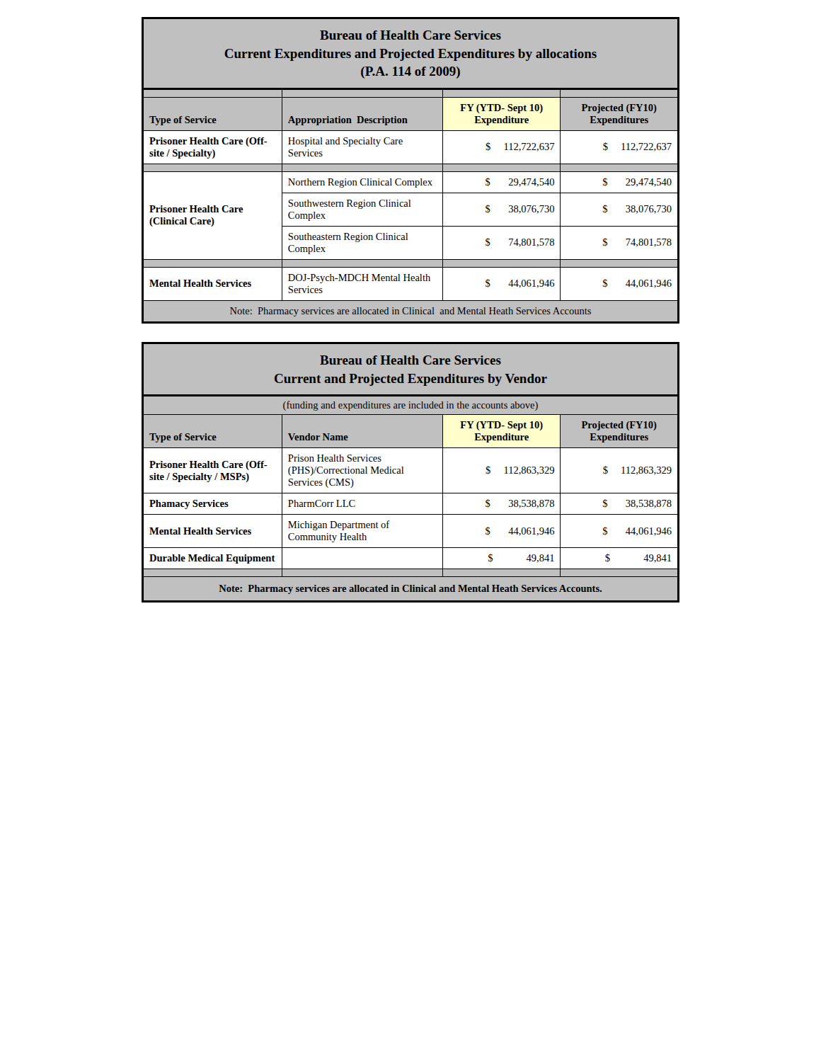| Bureau of Health Care Services Current Expenditures and Projected Expenditures by allocations (P.A. 114 of 2009) |
| Type of Service | Appropriation Description | FY (YTD- Sept 10) Expenditure | Projected (FY10) Expenditures |
| Prisoner Health Care (Off-site / Specialty) | Hospital and Specialty Care Services | $ 112,722,637 | $ 112,722,637 |
| Prisoner Health Care (Clinical Care) | Northern Region Clinical Complex | $ 29,474,540 | $ 29,474,540 |
| Southwestern Region Clinical Complex | $ 38,076,730 | $ 38,076,730 |
| Southeastern Region Clinical Complex | $ 74,801,578 | $ 74,801,578 |
| Mental Health Services | DOJ-Psych-MDCH Mental Health Services | $ 44,061,946 | $ 44,061,946 |
| Note: Pharmacy services are allocated in Clinical and Mental Heath Services Accounts |
| Bureau of Health Care Services Current and Projected Expenditures by Vendor |
| (funding and expenditures are included in the accounts above) |
| Type of Service | Vendor Name | FY (YTD- Sept 10) Expenditure | Projected (FY10) Expenditures |
| Prisoner Health Care (Off-site / Specialty / MSPs) | Prison Health Services (PHS)/Correctional Medical Services (CMS) | $ 112,863,329 | $ 112,863,329 |
| Phamacy Services | PharmCorr LLC | $ 38,538,878 | $ 38,538,878 |
| Mental Health Services | Michigan Department of Community Health | $ 44,061,946 | $ 44,061,946 |
| Durable Medical Equipment | | $ 49,841 | $ 49,841 |
| Note: Pharmacy services are allocated in Clinical and Mental Heath Services Accounts. |